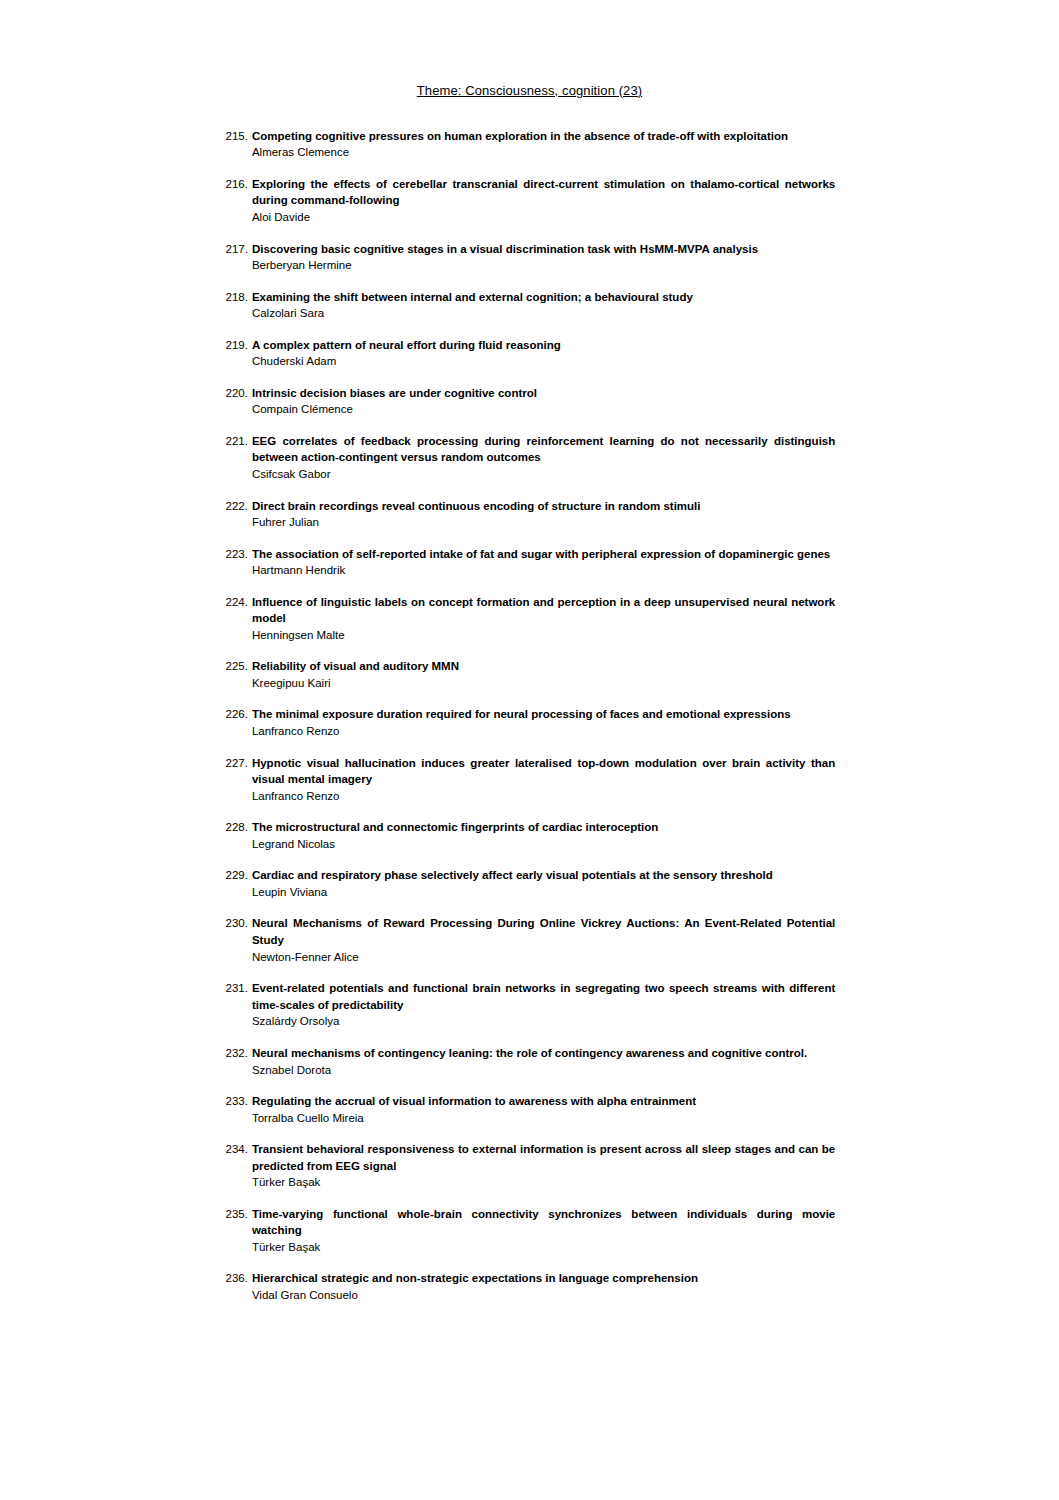Theme: Consciousness, cognition (23)
215.
Competing cognitive pressures on human exploration in the absence of trade-off with exploitation
Almeras Clemence
216.
Exploring the effects of cerebellar transcranial direct-current stimulation on thalamo-cortical networks during command-following
Aloi Davide
217.
Discovering basic cognitive stages in a visual discrimination task with HsMM-MVPA analysis
Berberyan Hermine
218.
Examining the shift between internal and external cognition; a behavioural study
Calzolari Sara
219.
A complex pattern of neural effort during fluid reasoning
Chuderski Adam
220.
Intrinsic decision biases are under cognitive control
Compain Clémence
221.
EEG correlates of feedback processing during reinforcement learning do not necessarily distinguish between action-contingent versus random outcomes
Csifcsak Gabor
222.
Direct brain recordings reveal continuous encoding of structure in random stimuli
Fuhrer Julian
223.
The association of self-reported intake of fat and sugar with peripheral expression of dopaminergic genes
Hartmann Hendrik
224.
Influence of linguistic labels on concept formation and perception in a deep unsupervised neural network model
Henningsen Malte
225.
Reliability of visual and auditory MMN
Kreegipuu Kairi
226.
The minimal exposure duration required for neural processing of faces and emotional expressions
Lanfranco Renzo
227.
Hypnotic visual hallucination induces greater lateralised top-down modulation over brain activity than visual mental imagery
Lanfranco Renzo
228.
The microstructural and connectomic fingerprints of cardiac interoception
Legrand Nicolas
229.
Cardiac and respiratory phase selectively affect early visual potentials at the sensory threshold
Leupin Viviana
230.
Neural Mechanisms of Reward Processing During Online Vickrey Auctions: An Event-Related Potential Study
Newton-Fenner Alice
231.
Event-related potentials and functional brain networks in segregating two speech streams with different time-scales of predictability
Szalárdy Orsolya
232.
Neural mechanisms of contingency leaning: the role of contingency awareness and cognitive control.
Sznabel Dorota
233.
Regulating the accrual of visual information to awareness with alpha entrainment
Torralba Cuello Mireia
234.
Transient behavioral responsiveness to external information is present across all sleep stages and can be predicted from EEG signal
Türker Başak
235.
Time-varying functional whole-brain connectivity synchronizes between individuals during movie watching
Türker Başak
236.
Hierarchical strategic and non-strategic expectations in language comprehension
Vidal Gran Consuelo